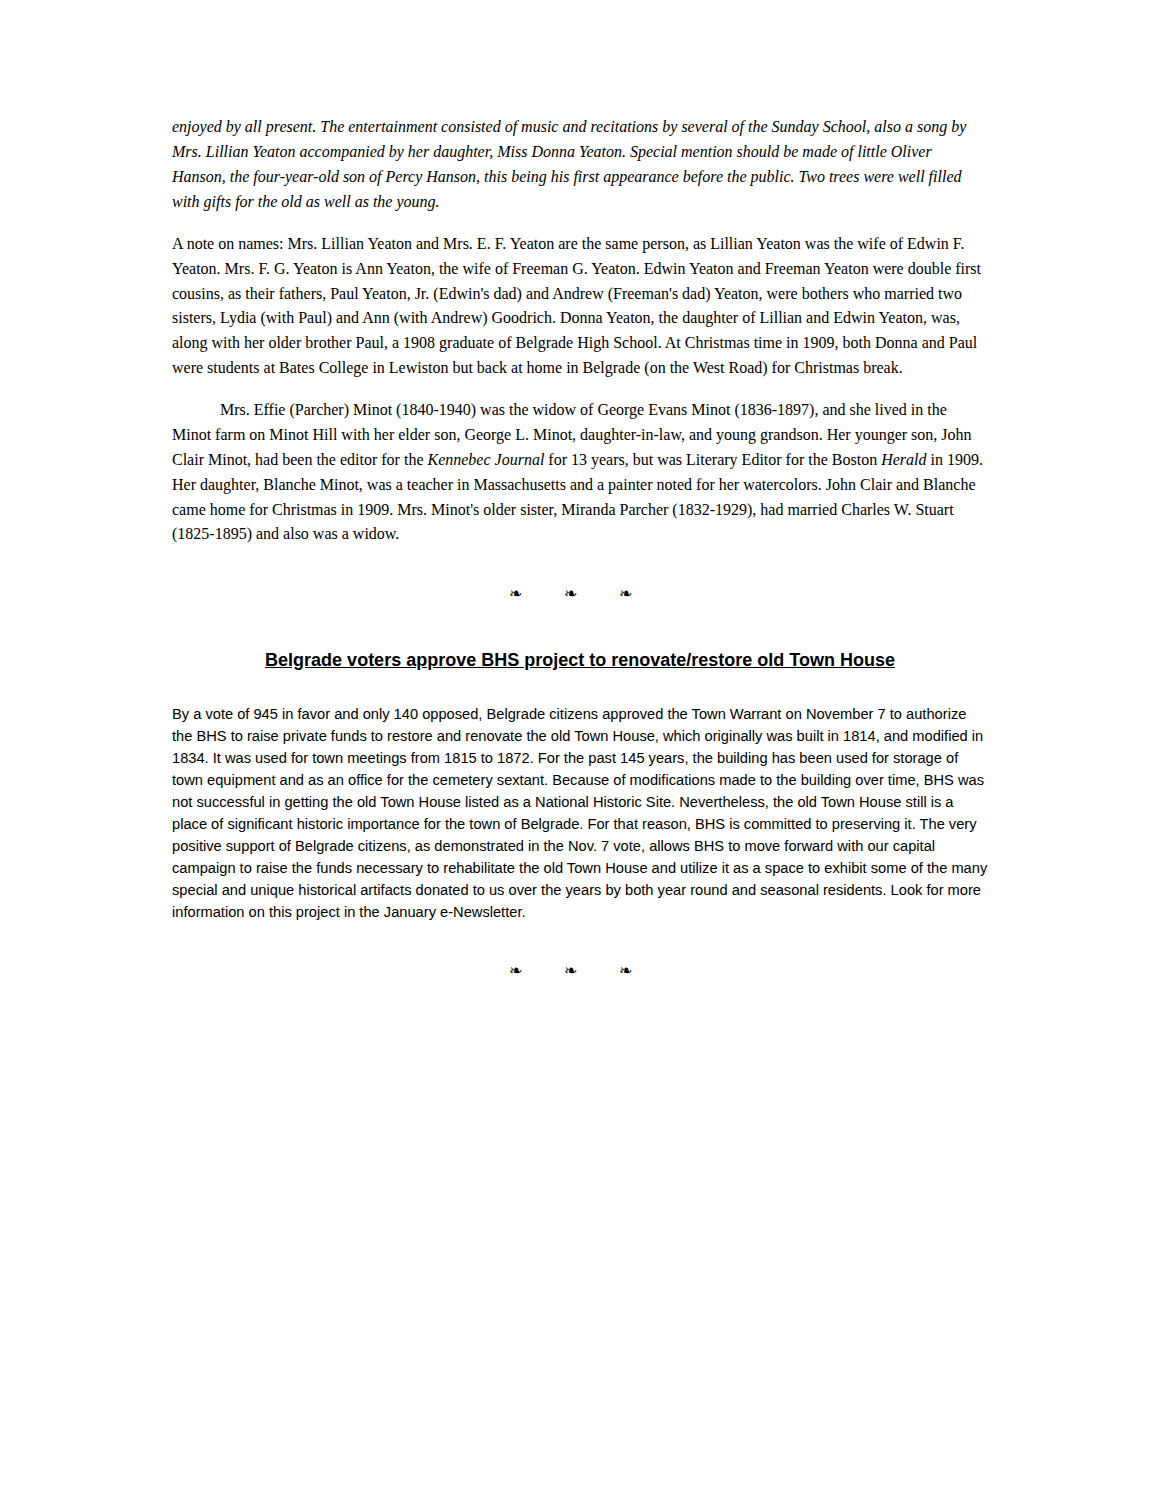enjoyed by all present. The entertainment consisted of music and recitations by several of the Sunday School, also a song by Mrs. Lillian Yeaton accompanied by her daughter, Miss Donna Yeaton. Special mention should be made of little Oliver Hanson, the four-year-old son of Percy Hanson, this being his first appearance before the public. Two trees were well filled with gifts for the old as well as the young.
A note on names: Mrs. Lillian Yeaton and Mrs. E. F. Yeaton are the same person, as Lillian Yeaton was the wife of Edwin F. Yeaton. Mrs. F. G. Yeaton is Ann Yeaton, the wife of Freeman G. Yeaton. Edwin Yeaton and Freeman Yeaton were double first cousins, as their fathers, Paul Yeaton, Jr. (Edwin's dad) and Andrew (Freeman's dad) Yeaton, were bothers who married two sisters, Lydia (with Paul) and Ann (with Andrew) Goodrich. Donna Yeaton, the daughter of Lillian and Edwin Yeaton, was, along with her older brother Paul, a 1908 graduate of Belgrade High School. At Christmas time in 1909, both Donna and Paul were students at Bates College in Lewiston but back at home in Belgrade (on the West Road) for Christmas break.
Mrs. Effie (Parcher) Minot (1840-1940) was the widow of George Evans Minot (1836-1897), and she lived in the Minot farm on Minot Hill with her elder son, George L. Minot, daughter-in-law, and young grandson. Her younger son, John Clair Minot, had been the editor for the Kennebec Journal for 13 years, but was Literary Editor for the Boston Herald in 1909. Her daughter, Blanche Minot, was a teacher in Massachusetts and a painter noted for her watercolors. John Clair and Blanche came home for Christmas in 1909. Mrs. Minot's older sister, Miranda Parcher (1832-1929), had married Charles W. Stuart (1825-1895) and also was a widow.
❧ ❧ ❧
Belgrade voters approve BHS project to renovate/restore old Town House
By a vote of 945 in favor and only 140 opposed, Belgrade citizens approved the Town Warrant on November 7 to authorize the BHS to raise private funds to restore and renovate the old Town House, which originally was built in 1814, and modified in 1834. It was used for town meetings from 1815 to 1872. For the past 145 years, the building has been used for storage of town equipment and as an office for the cemetery sextant. Because of modifications made to the building over time, BHS was not successful in getting the old Town House listed as a National Historic Site. Nevertheless, the old Town House still is a place of significant historic importance for the town of Belgrade. For that reason, BHS is committed to preserving it. The very positive support of Belgrade citizens, as demonstrated in the Nov. 7 vote, allows BHS to move forward with our capital campaign to raise the funds necessary to rehabilitate the old Town House and utilize it as a space to exhibit some of the many special and unique historical artifacts donated to us over the years by both year round and seasonal residents. Look for more information on this project in the January e-Newsletter.
❧ ❧ ❧